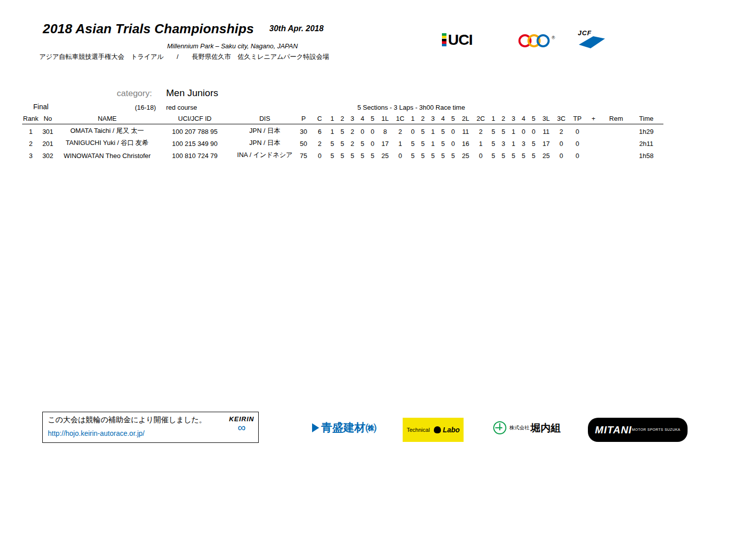2018 Asian Trials Championships
30th Apr. 2018
Millennium Park – Saku city, Nagano, JAPAN
アジア自転車競技選手権大会　トライアル　　/　　長野県佐久市　佐久ミレニアムパーク特設会場
UCI
®
JCF
category:
Men Juniors
Final
(16-18)
red course
5 Sections - 3 Laps - 3h00 Race time
| Rank | No | NAME | UCI/JCF ID | DIS | P | C | 1 | 2 | 3 | 4 | 5 | 1L | 1C | 1 | 2 | 3 | 4 | 5 | 2L | 2C | 1 | 2 | 3 | 4 | 5 | 3L | 3C | TP | + | Rem | Time |
| --- | --- | --- | --- | --- | --- | --- | --- | --- | --- | --- | --- | --- | --- | --- | --- | --- | --- | --- | --- | --- | --- | --- | --- | --- | --- | --- | --- | --- | --- | --- | --- |
| 1 | 301 | OMATA Taichi / 尾又 太一 | 100 207 788 95 | JPN / 日本 | 30 | 6 | 1 | 5 | 2 | 0 | 0 | 8 | 2 | 0 | 5 | 1 | 5 | 0 | 11 | 2 | 5 | 5 | 1 | 0 | 0 | 11 | 2 | 0 | | | 1h29 |
| 2 | 201 | TANIGUCHI Yuki / 谷口 友希 | 100 215 349 90 | JPN / 日本 | 50 | 2 | 5 | 5 | 2 | 5 | 0 | 17 | 1 | 5 | 5 | 1 | 5 | 0 | 16 | 1 | 5 | 3 | 1 | 3 | 5 | 17 | 0 | 0 | | | 2h11 |
| 3 | 302 | WINOWATAN Theo Christofer | 100 810 724 79 | INA / インドネシア | 75 | 0 | 5 | 5 | 5 | 5 | 5 | 25 | 0 | 5 | 5 | 5 | 5 | 5 | 25 | 0 | 5 | 5 | 5 | 5 | 5 | 25 | 0 | 0 | | | 1h58 |
この大会は競輪の補助金により開催しました。
http://hojo.keirin-autorace.or.jp/
KEIRIN
∞
青盛建材㈱
Technical Labo
株式会社堀内組
MITANI
MOTOR SPORTS SUZUKA